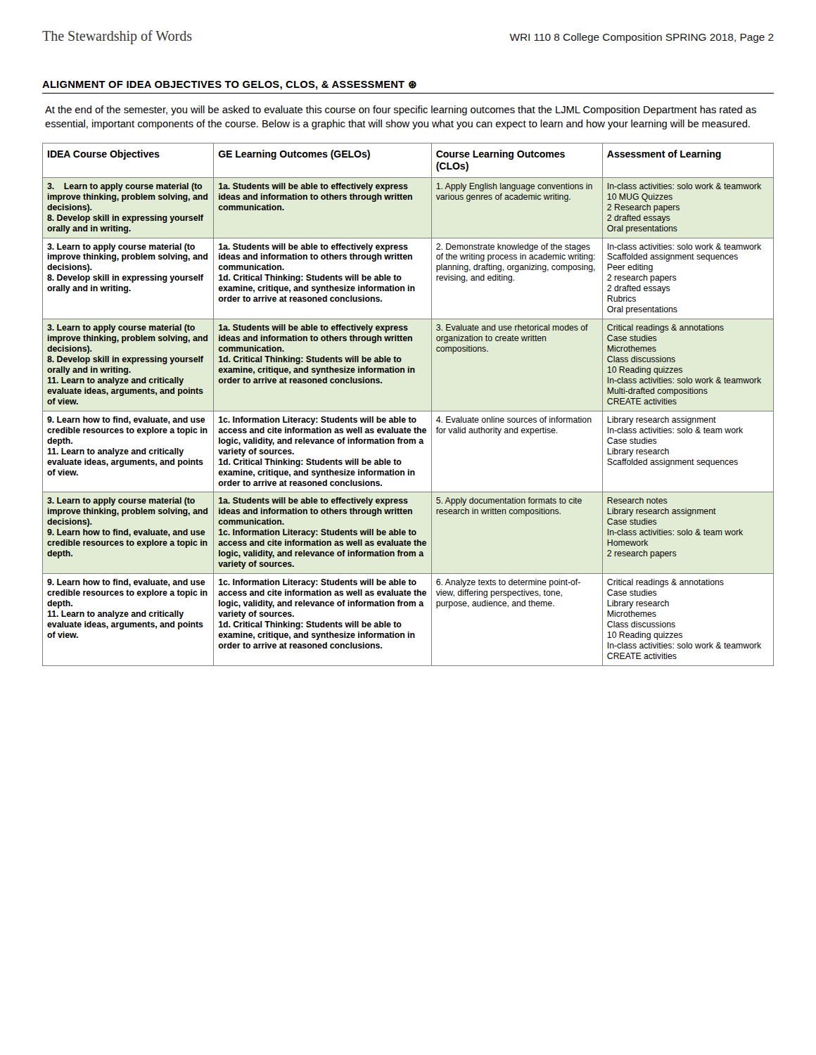The Stewardship of Words
WRI 110 8 College Composition SPRING 2018, Page 2
Alignment of IDEA Objectives to GELOs, CLOs, & Assessment ⊛
At the end of the semester, you will be asked to evaluate this course on four specific learning outcomes that the LJML Composition Department has rated as essential, important components of the course. Below is a graphic that will show you what you can expect to learn and how your learning will be measured.
| IDEA Course Objectives | GE Learning Outcomes (GELOs) | Course Learning Outcomes (CLOs) | Assessment of Learning |
| --- | --- | --- | --- |
| 3. Learn to apply course material (to improve thinking, problem solving, and decisions). 8. Develop skill in expressing yourself orally and in writing. | 1a. Students will be able to effectively express ideas and information to others through written communication. | 1. Apply English language conventions in various genres of academic writing. | In-class activities: solo work & teamwork 10 MUG Quizzes 2 Research papers 2 drafted essays Oral presentations |
| 3. Learn to apply course material (to improve thinking, problem solving, and decisions). 8. Develop skill in expressing yourself orally and in writing. | 1a. Students will be able to effectively express ideas and information to others through written communication. 1d. Critical Thinking: Students will be able to examine, critique, and synthesize information in order to arrive at reasoned conclusions. | 2. Demonstrate knowledge of the stages of the writing process in academic writing: planning, drafting, organizing, composing, revising, and editing. | In-class activities: solo work & teamwork Scaffolded assignment sequences Peer editing 2 research papers 2 drafted essays Rubrics Oral presentations |
| 3. Learn to apply course material (to improve thinking, problem solving, and decisions). 8. Develop skill in expressing yourself orally and in writing. 11. Learn to analyze and critically evaluate ideas, arguments, and points of view. | 1a . Students will be able to effectively express ideas and information to others through written communication. 1d. Critical Thinking: Students will be able to examine, critique, and synthesize information in order to arrive at reasoned conclusions. | 3. Evaluate and use rhetorical modes of organization to create written compositions. | Critical readings & annotations Case studies Microthemes Class discussions 10 Reading quizzes In-class activities: solo work & teamwork Multi-drafted compositions CREATE activities |
| 9. Learn how to find, evaluate, and use credible resources to explore a topic in depth. 11. Learn to analyze and critically evaluate ideas, arguments, and points of view. | 1c. Information Literacy: Students will be able to access and cite information as well as evaluate the logic, validity, and relevance of information from a variety of sources. 1d. Critical Thinking: Students will be able to examine, critique, and synthesize information in order to arrive at reasoned conclusions. | 4. Evaluate online sources of information for valid authority and expertise. | Library research assignment In-class activities: solo & team work Case studies Library research Scaffolded assignment sequences |
| 3. Learn to apply course material (to improve thinking, problem solving, and decisions). 9. Learn how to find, evaluate, and use credible resources to explore a topic in depth. | 1a. Students will be able to effectively express ideas and information to others through written communication. 1c. Information Literacy: Students will be able to access and cite information as well as evaluate the logic, validity, and relevance of information from a variety of sources. | 5. Apply documentation formats to cite research in written compositions. | Research notes Library research assignment Case studies In-class activities: solo & team work Homework 2 research papers |
| 9. Learn how to find, evaluate, and use credible resources to explore a topic in depth. 11. Learn to analyze and critically evaluate ideas, arguments, and points of view. | 1c. Information Literacy: Students will be able to access and cite information as well as evaluate the logic, validity, and relevance of information from a variety of sources. 1d. Critical Thinking: Students will be able to examine, critique, and synthesize information in order to arrive at reasoned conclusions. | 6. Analyze texts to determine point-of-view, differing perspectives, tone, purpose, audience, and theme. | Critical readings & annotations Case studies Library research Microthemes Class discussions 10 Reading quizzes In-class activities: solo work & teamwork CREATE activities |